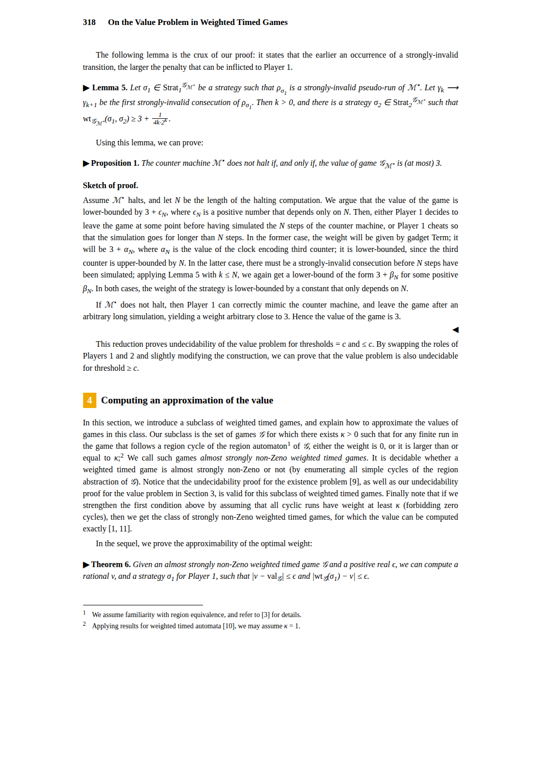318 On the Value Problem in Weighted Timed Games
The following lemma is the crux of our proof: it states that the earlier an occurrence of a strongly-invalid transition, the larger the penalty that can be inflicted to Player 1.
▶ Lemma 5. Let σ1 ∈ Strat1𝒢ℳ⋆ be a strategy such that ρσ1 is a strongly-invalid pseudo-run of ℳ⋆. Let γk ⟶ γk+1 be the first strongly-invalid consecution of ρσ1. Then k > 0, and there is a strategy σ2 ∈ Strat2𝒢ℳ⋆ such that wt𝒢ℳ⋆(σ1, σ2) ≥ 3 + 14k·2k.
Using this lemma, we can prove:
▶ Proposition 1. The counter machine ℳ⋆ does not halt if, and only if, the value of game 𝒢ℳ⋆ is (at most) 3.
Sketch of proof.
Assume ℳ⋆ halts, and let N be the length of the halting computation. We argue that the value of the game is lower-bounded by 3 + ϵN, where ϵN is a positive number that depends only on N. Then, either Player 1 decides to leave the game at some point before having simulated the N steps of the counter machine, or Player 1 cheats so that the simulation goes for longer than N steps. In the former case, the weight will be given by gadget Term; it will be 3 + αN, where αN is the value of the clock encoding third counter; it is lower-bounded, since the third counter is upper-bounded by N. In the latter case, there must be a strongly-invalid consecution before N steps have been simulated; applying Lemma 5 with k ≤ N, we again get a lower-bound of the form 3 + βN for some positive βN. In both cases, the weight of the strategy is lower-bounded by a constant that only depends on N.
If ℳ⋆ does not halt, then Player 1 can correctly mimic the counter machine, and leave the game after an arbitrary long simulation, yielding a weight arbitrary close to 3. Hence the value of the game is 3.
◀
This reduction proves undecidability of the value problem for thresholds = c and ≤ c. By swapping the roles of Players 1 and 2 and slightly modifying the construction, we can prove that the value problem is also undecidable for threshold ≥ c.
4 Computing an approximation of the value
In this section, we introduce a subclass of weighted timed games, and explain how to approximate the values of games in this class. Our subclass is the set of games 𝒢 for which there exists κ > 0 such that for any finite run in the game that follows a region cycle of the region automaton1 of 𝒢, either the weight is 0, or it is larger than or equal to κ;2 We call such games almost strongly non-Zeno weighted timed games. It is decidable whether a weighted timed game is almost strongly non-Zeno or not (by enumerating all simple cycles of the region abstraction of 𝒢). Notice that the undecidability proof for the existence problem [9], as well as our undecidability proof for the value problem in Section 3, is valid for this subclass of weighted timed games. Finally note that if we strengthen the first condition above by assuming that all cyclic runs have weight at least κ (forbidding zero cycles), then we get the class of strongly non-Zeno weighted timed games, for which the value can be computed exactly [1, 11].
In the sequel, we prove the approximability of the optimal weight:
▶ Theorem 6. Given an almost strongly non-Zeno weighted timed game 𝒢 and a positive real ϵ, we can compute a rational v, and a strategy σ1 for Player 1, such that |v − val𝒢| ≤ ϵ and |wt𝒢(σ1) − v| ≤ ϵ.
1 We assume familiarity with region equivalence, and refer to [3] for details.
2 Applying results for weighted timed automata [10], we may assume κ = 1.